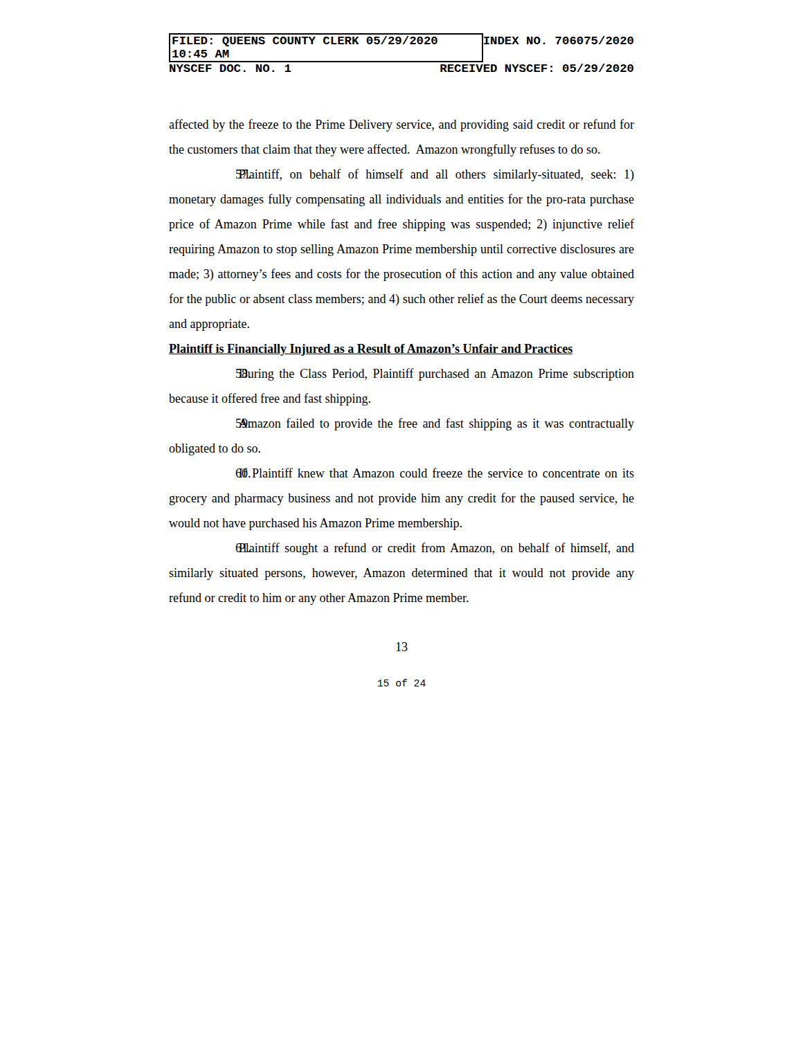FILED: QUEENS COUNTY CLERK 05/29/2020 10:45 AM INDEX NO. 706075/2020
NYSCEF DOC. NO. 1 RECEIVED NYSCEF: 05/29/2020
affected by the freeze to the Prime Delivery service, and providing said credit or refund for the customers that claim that they were affected. Amazon wrongfully refuses to do so.
57. Plaintiff, on behalf of himself and all others similarly-situated, seek: 1) monetary damages fully compensating all individuals and entities for the pro-rata purchase price of Amazon Prime while fast and free shipping was suspended; 2) injunctive relief requiring Amazon to stop selling Amazon Prime membership until corrective disclosures are made; 3) attorney’s fees and costs for the prosecution of this action and any value obtained for the public or absent class members; and 4) such other relief as the Court deems necessary and appropriate.
Plaintiff is Financially Injured as a Result of Amazon’s Unfair and Practices
58. During the Class Period, Plaintiff purchased an Amazon Prime subscription because it offered free and fast shipping.
59. Amazon failed to provide the free and fast shipping as it was contractually obligated to do so.
60. If Plaintiff knew that Amazon could freeze the service to concentrate on its grocery and pharmacy business and not provide him any credit for the paused service, he would not have purchased his Amazon Prime membership.
61. Plaintiff sought a refund or credit from Amazon, on behalf of himself, and similarly situated persons, however, Amazon determined that it would not provide any refund or credit to him or any other Amazon Prime member.
13
15 of 24